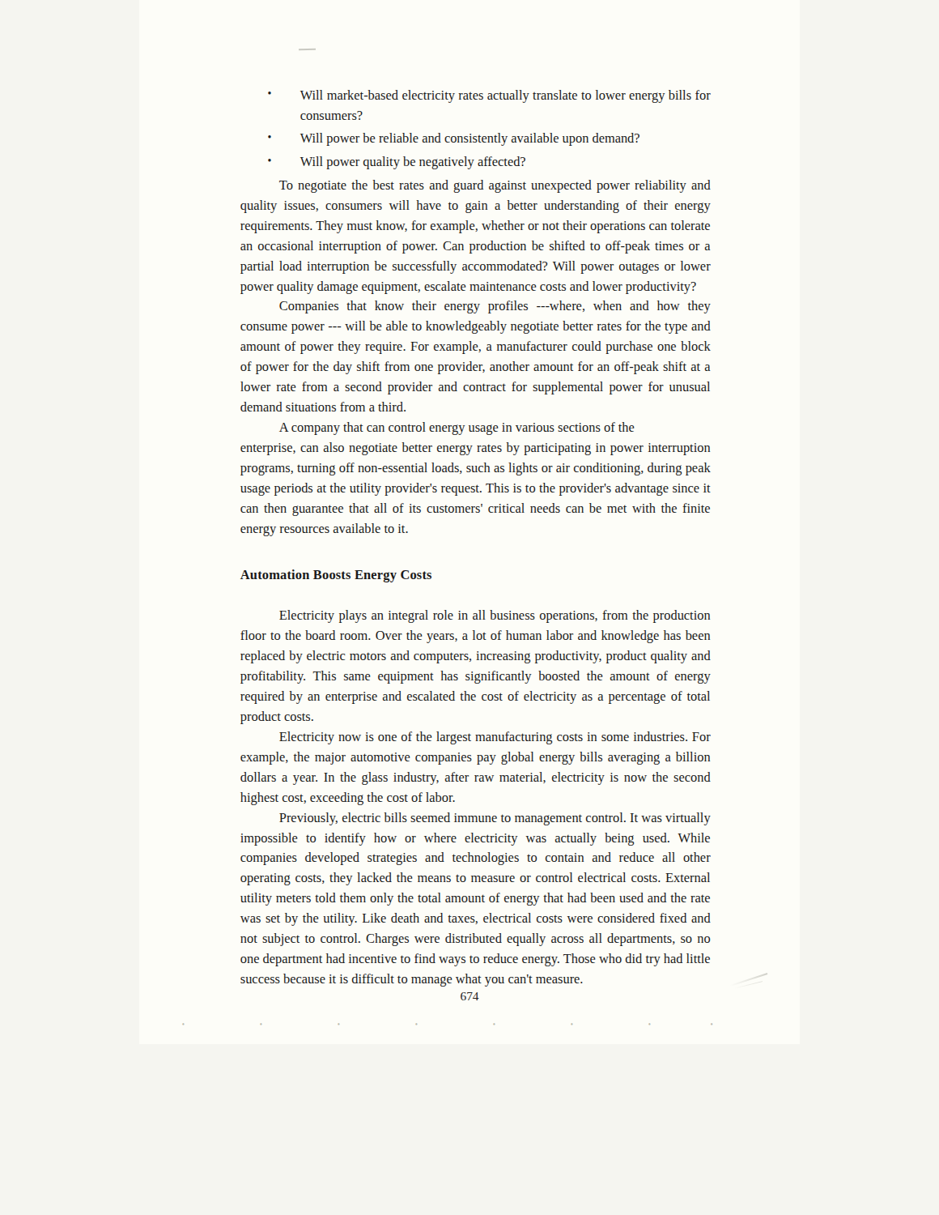Will market-based electricity rates actually translate to lower energy bills for consumers?
Will power be reliable and consistently available upon demand?
Will power quality be negatively affected?
To negotiate the best rates and guard against unexpected power reliability and quality issues, consumers will have to gain a better understanding of their energy requirements. They must know, for example, whether or not their operations can tolerate an occasional interruption of power. Can production be shifted to off-peak times or a partial load interruption be successfully accommodated? Will power outages or lower power quality damage equipment, escalate maintenance costs and lower productivity?
Companies that know their energy profiles ---where, when and how they consume power --- will be able to knowledgeably negotiate better rates for the type and amount of power they require. For example, a manufacturer could purchase one block of power for the day shift from one provider, another amount for an off-peak shift at a lower rate from a second provider and contract for supplemental power for unusual demand situations from a third.
A company that can control energy usage in various sections of the
enterprise, can also negotiate better energy rates by participating in power interruption programs, turning off non-essential loads, such as lights or air conditioning, during peak usage periods at the utility provider's request. This is to the provider's advantage since it can then guarantee that all of its customers' critical needs can be met with the finite energy resources available to it.
Automation Boosts Energy Costs
Electricity plays an integral role in all business operations, from the production floor to the board room. Over the years, a lot of human labor and knowledge has been replaced by electric motors and computers, increasing productivity, product quality and profitability. This same equipment has significantly boosted the amount of energy required by an enterprise and escalated the cost of electricity as a percentage of total product costs.
Electricity now is one of the largest manufacturing costs in some industries. For example, the major automotive companies pay global energy bills averaging a billion dollars a year. In the glass industry, after raw material, electricity is now the second highest cost, exceeding the cost of labor.
Previously, electric bills seemed immune to management control. It was virtually impossible to identify how or where electricity was actually being used. While companies developed strategies and technologies to contain and reduce all other operating costs, they lacked the means to measure or control electrical costs. External utility meters told them only the total amount of energy that had been used and the rate was set by the utility. Like death and taxes, electrical costs were considered fixed and not subject to control. Charges were distributed equally across all departments, so no one department had incentive to find ways to reduce energy. Those who did try had little success because it is difficult to manage what you can't measure.
674
• • • • • • • •